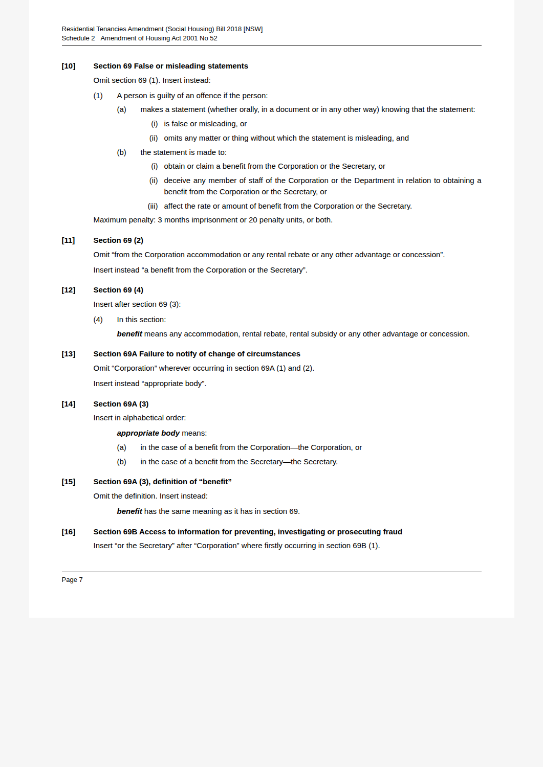Residential Tenancies Amendment (Social Housing) Bill 2018 [NSW]
Schedule 2 Amendment of Housing Act 2001 No 52
[10]
Section 69 False or misleading statements
Omit section 69 (1). Insert instead:
(1)
A person is guilty of an offence if the person:
(a)
makes a statement (whether orally, in a document or in any other way) knowing that the statement:
(i)
is false or misleading, or
(ii)
omits any matter or thing without which the statement is misleading, and
(b)
the statement is made to:
(i)
obtain or claim a benefit from the Corporation or the Secretary, or
(ii)
deceive any member of staff of the Corporation or the Department in relation to obtaining a benefit from the Corporation or the Secretary, or
(iii)
affect the rate or amount of benefit from the Corporation or the Secretary.
Maximum penalty: 3 months imprisonment or 20 penalty units, or both.
[11]
Section 69 (2)
Omit “from the Corporation accommodation or any rental rebate or any other advantage or concession”.
Insert instead “a benefit from the Corporation or the Secretary”.
[12]
Section 69 (4)
Insert after section 69 (3):
(4)
In this section:
benefit means any accommodation, rental rebate, rental subsidy or any other advantage or concession.
[13]
Section 69A Failure to notify of change of circumstances
Omit “Corporation” wherever occurring in section 69A (1) and (2).
Insert instead “appropriate body”.
[14]
Section 69A (3)
Insert in alphabetical order:
appropriate body means:
(a)
in the case of a benefit from the Corporation—the Corporation, or
(b)
in the case of a benefit from the Secretary—the Secretary.
[15]
Section 69A (3), definition of “benefit”
Omit the definition. Insert instead:
benefit has the same meaning as it has in section 69.
[16]
Section 69B Access to information for preventing, investigating or prosecuting fraud
Insert “or the Secretary” after “Corporation” where firstly occurring in section 69B (1).
Page 7